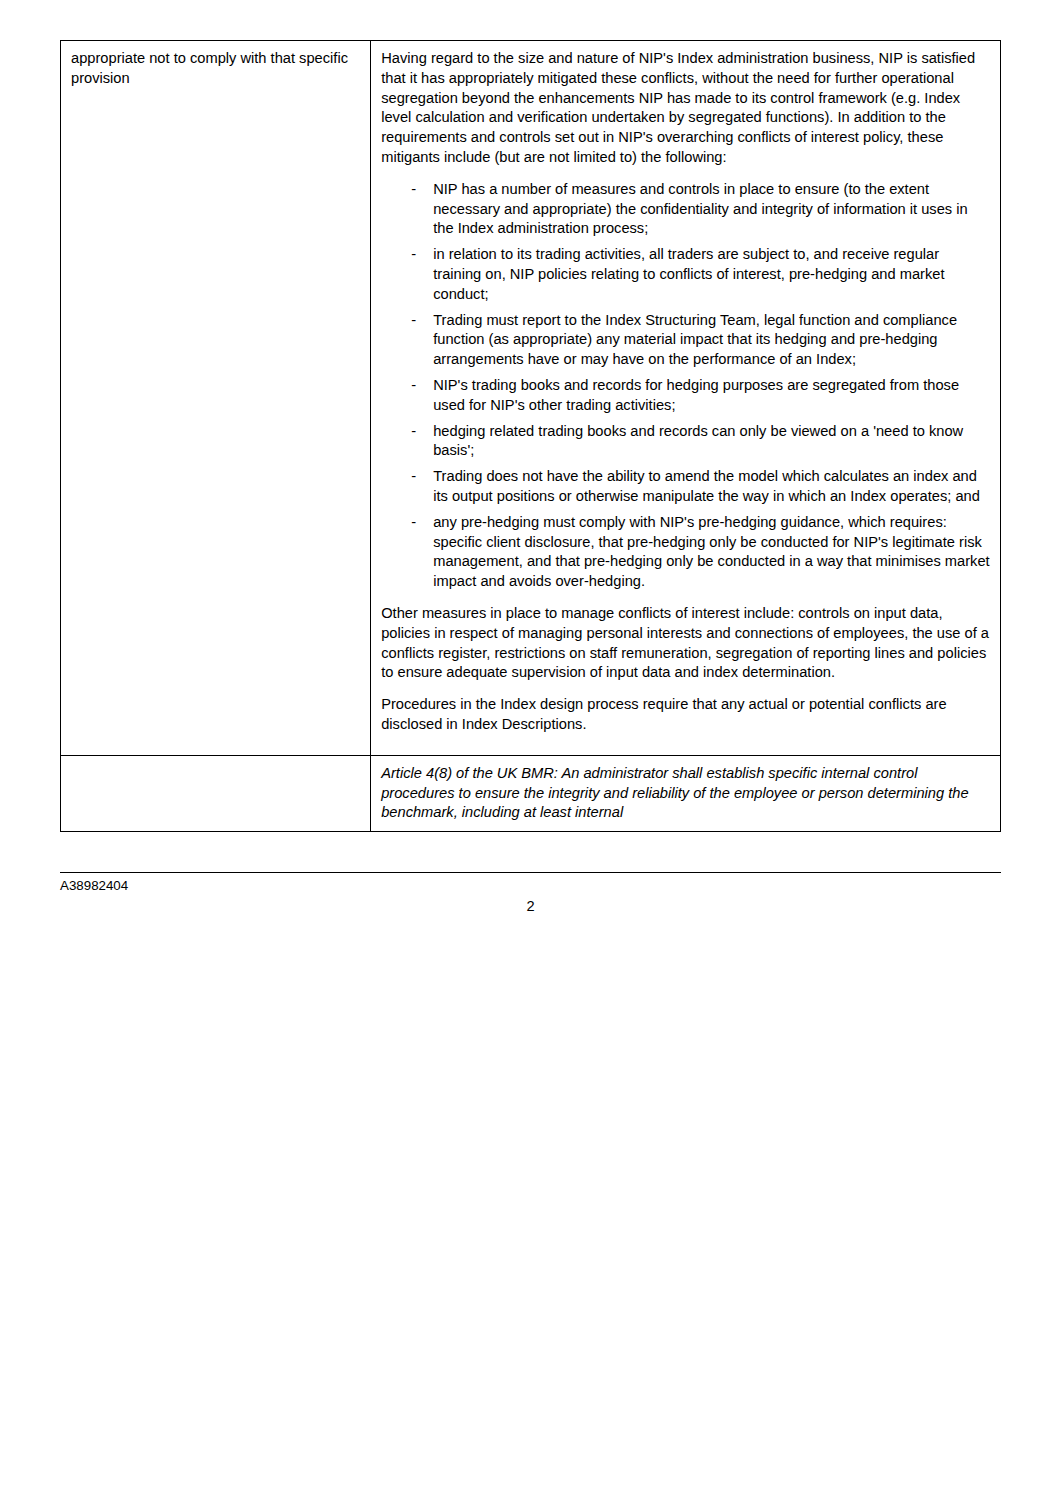| appropriate not to comply with that specific provision | Having regard to the size and nature of NIP's Index administration business, NIP is satisfied that it has appropriately mitigated these conflicts, without the need for further operational segregation beyond the enhancements NIP has made to its control framework (e.g. Index level calculation and verification undertaken by segregated functions). In addition to the requirements and controls set out in NIP's overarching conflicts of interest policy, these mitigants include (but are not limited to) the following: NIP has a number of measures and controls in place to ensure (to the extent necessary and appropriate) the confidentiality and integrity of information it uses in the Index administration process; in relation to its trading activities, all traders are subject to, and receive regular training on, NIP policies relating to conflicts of interest, pre-hedging and market conduct; Trading must report to the Index Structuring Team, legal function and compliance function (as appropriate) any material impact that its hedging and pre-hedging arrangements have or may have on the performance of an Index; NIP's trading books and records for hedging purposes are segregated from those used for NIP's other trading activities; hedging related trading books and records can only be viewed on a 'need to know basis'; Trading does not have the ability to amend the model which calculates an index and its output positions or otherwise manipulate the way in which an Index operates; and any pre-hedging must comply with NIP's pre-hedging guidance, which requires: specific client disclosure, that pre-hedging only be conducted for NIP's legitimate risk management, and that pre-hedging only be conducted in a way that minimises market impact and avoids over-hedging. Other measures in place to manage conflicts of interest include: controls on input data, policies in respect of managing personal interests and connections of employees, the use of a conflicts register, restrictions on staff remuneration, segregation of reporting lines and policies to ensure adequate supervision of input data and index determination. Procedures in the Index design process require that any actual or potential conflicts are disclosed in Index Descriptions. |
| | Article 4(8) of the UK BMR: An administrator shall establish specific internal control procedures to ensure the integrity and reliability of the employee or person determining the benchmark, including at least internal |
A38982404
2